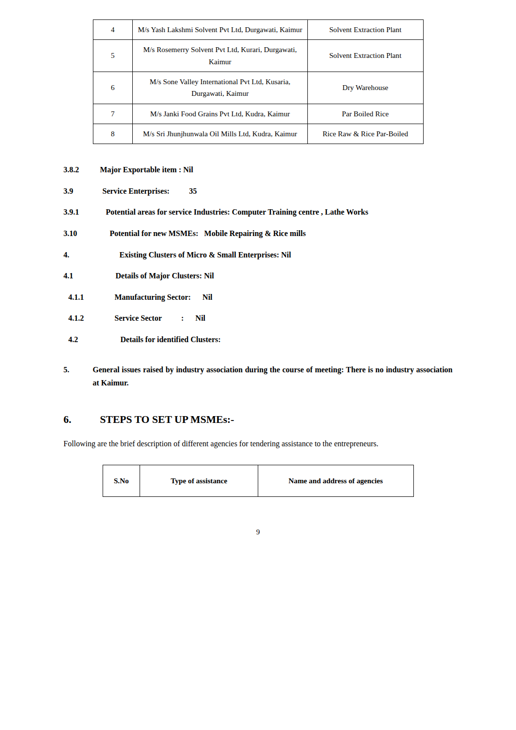| 4 | M/s Yash Lakshmi Solvent Pvt Ltd, Durgawati, Kaimur | Solvent Extraction Plant |
| 5 | M/s Rosemerry Solvent Pvt Ltd, Kurari, Durgawati, Kaimur | Solvent Extraction Plant |
| 6 | M/s Sone Valley International Pvt Ltd, Kusaria, Durgawati, Kaimur | Dry Warehouse |
| 7 | M/s Janki Food Grains Pvt Ltd, Kudra, Kaimur | Par Boiled Rice |
| 8 | M/s Sri Jhunjhunwala Oil Mills Ltd, Kudra, Kaimur | Rice Raw & Rice Par-Boiled |
3.8.2 Major Exportable item : Nil
3.9 Service Enterprises: 35
3.9.1 Potential areas for service Industries: Computer Training centre , Lathe Works
3.10 Potential for new MSMEs: Mobile Repairing & Rice mills
4. Existing Clusters of Micro & Small Enterprises: Nil
4.1 Details of Major Clusters: Nil
4.1.1 Manufacturing Sector: Nil
4.1.2 Service Sector : Nil
4.2 Details for identified Clusters:
5. General issues raised by industry association during the course of meeting: There is no industry association at Kaimur.
6. STEPS TO SET UP MSMEs:-
Following are the brief description of different agencies for tendering assistance to the entrepreneurs.
| S.No | Type of assistance | Name and address of agencies |
9